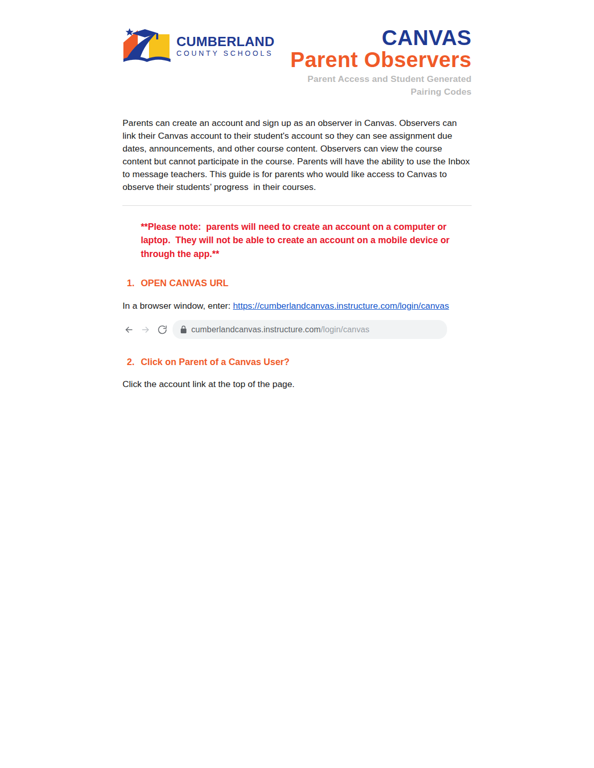CUMBERLAND COUNTY SCHOOLS
CANVAS
Parent Observers
Parent Access and Student Generated Pairing Codes
Parents can create an account and sign up as an observer in Canvas. Observers can link their Canvas account to their student's account so they can see assignment due dates, announcements, and other course content. Observers can view the course content but cannot participate in the course. Parents will have the ability to use the Inbox to message teachers. This guide is for parents who would like access to Canvas to observe their students’ progress in their courses.
**Please note: parents will need to create an account on a computer or laptop. They will not be able to create an account on a mobile device or through the app.**
OPEN CANVAS URL
In a browser window, enter: https://cumberlandcanvas.instructure.com/login/canvas
cumberlandcanvas.instructure.com/login/canvas
Click on Parent of a Canvas User?
Click the account link at the top of the page.